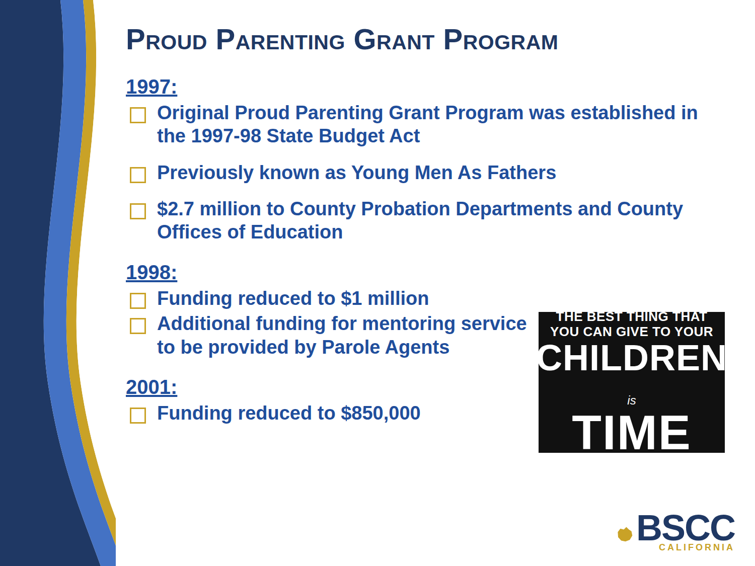Proud Parenting Grant Program
1997:
Original Proud Parenting Grant Program was established in the 1997-98 State Budget Act
Previously known as Young Men As Fathers
$2.7 million to County Probation Departments and County Offices of Education
1998:
Funding reduced to $1 million
Additional funding for mentoring service to be provided by Parole Agents
2001:
Funding reduced to $850,000
THE BEST THING THAT
YOU CAN GIVE TO YOUR
CHILDREN is
TIME
BSCC
CALIFORNIA